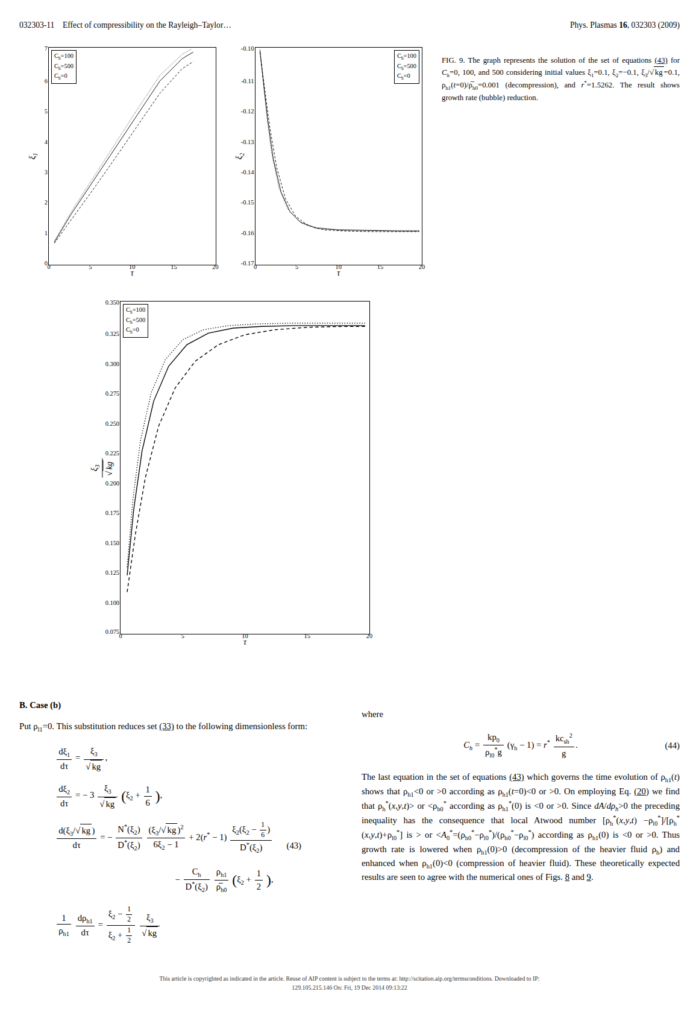032303-11 Effect of compressibility on the Rayleigh–Taylor…
Phys. Plasmas 16, 032303 (2009)
Ch=100
Ch=500
Ch=0
ξ1
7
6
5
4
3
2
1
0
0
5
10
15
20
τ
Ch=100
Ch=500
Ch=0
ξ2
-0.10
-0.11
-0.12
-0.13
-0.14
-0.15
-0.16
-0.17
0
5
10
15
20
τ
Ch=100
Ch=500
Ch=0
ξ3 kg
0.350
0.325
0.300
0.275
0.250
0.225
0.200
0.175
0.150
0.125
0.100
0.075
0
5
10
15
20
τ
FIG. 9. The graph represents the solution of the set of equations (43) for Ch=0, 100, and 500 considering initial values ξ1=0.1, ξ2=−0.1, ξ3/ kg=0.1, ρh1(t=0)/ρ̅h0=0.001 (decompression), and r*=1.5262. The result shows growth rate (bubble) reduction.
B. Case (b)
Put ρl1=0. This substitution reduces set (33) to the following dimensionless form:
dξ1 dτ = ξ3 kg,
dξ2 dτ = − 3 ξ3 kg (ξ2 + 16 ),
d(ξ3/ kg) dτ = − N*(ξ2) D*(ξ2) (ξ3/ kg)26ξ2 − 1 + 2(r* − 1) ξ2(ξ2 − 16) D*(ξ2)
− Ch D*(ξ2) ρh1 ρ̅h0 (ξ2 + 12 ),
1 ρh1 dρh1 dτ = ξ2 − 12 ξ2 + 12 ξ3 kg
(43)
where
Ch = kp0 ρl0*g (γh − 1) = r* kcsh2 g. (44)
The last equation in the set of equations (43) which governs the time evolution of ρh1(t) shows that ρh1<0 or >0 according as ρh1(t=0)<0 or >0. On employing Eq. (20) we find that ρh*(x,y,t)> or <ρh0* according as ρh1*(0) is <0 or >0. Since dA/dρh>0 the preceding inequality has the consequence that local Atwood number [ρh*(x,y,t) −ρl0*]/[ρh*(x,y,t)+ρl0*] is > or <A0*=(ρh0*−ρl0*)/(ρh0*−ρl0*) according as ρh1(0) is <0 or >0. Thus growth rate is lowered when ρh1(0)>0 (decompression of the heavier fluid ρh) and enhanced when ρh1(0)<0 (compression of heavier fluid). These theoretically expected results are seen to agree with the numerical ones of Figs. 8 and 9.
This article is copyrighted as indicated in the article. Reuse of AIP content is subject to the terms at: http://scitation.aip.org/termsconditions. Downloaded to IP:
129.105.215.146 On: Fri, 19 Dec 2014 09:13:22